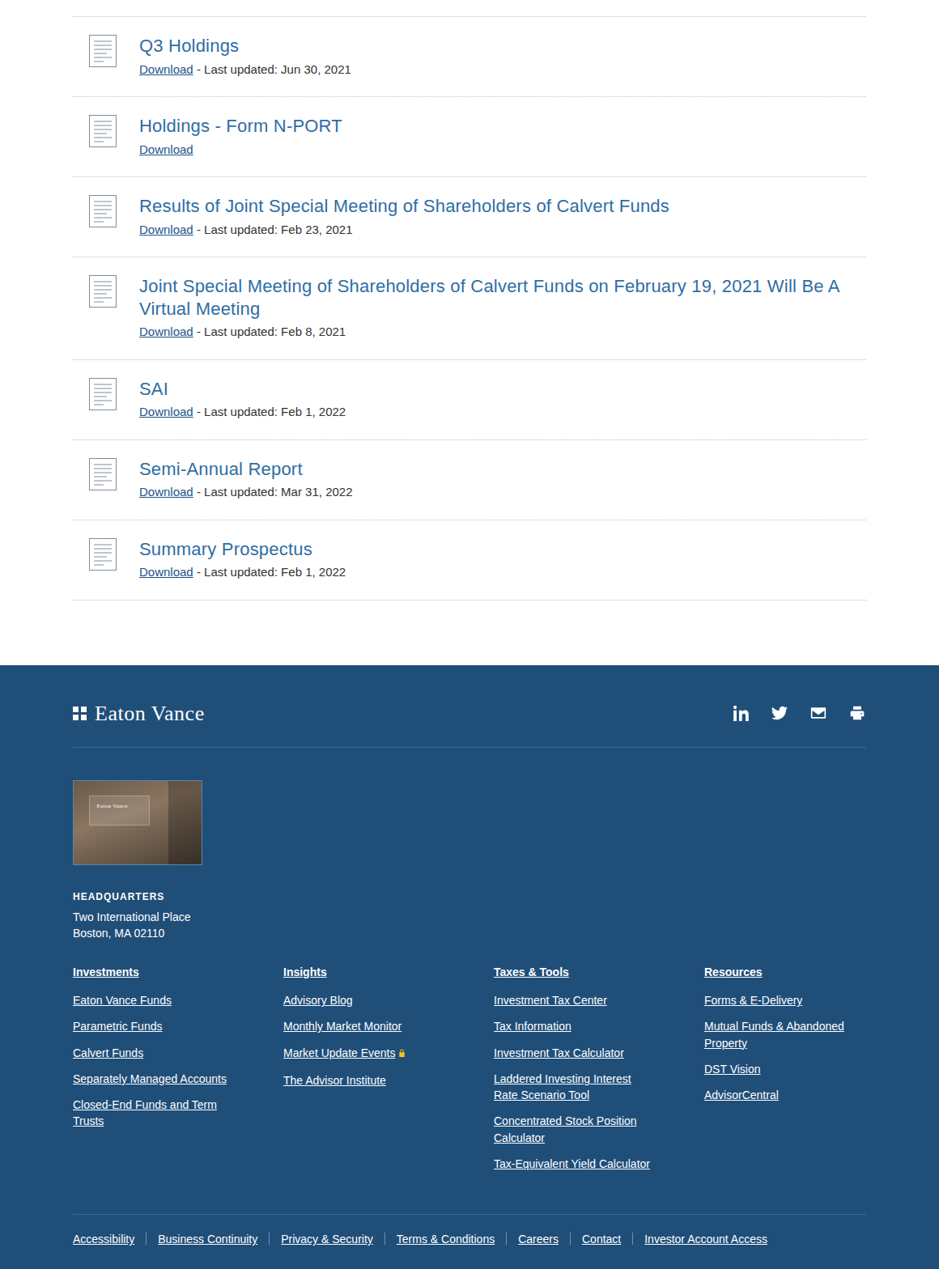Q3 Holdings
Download - Last updated: Jun 30, 2021
Holdings - Form N-PORT
Download
Results of Joint Special Meeting of Shareholders of Calvert Funds
Download - Last updated: Feb 23, 2021
Joint Special Meeting of Shareholders of Calvert Funds on February 19, 2021 Will Be A Virtual Meeting
Download - Last updated: Feb 8, 2021
SAI
Download - Last updated: Feb 1, 2022
Semi-Annual Report
Download - Last updated: Mar 31, 2022
Summary Prospectus
Download - Last updated: Feb 1, 2022
Eaton Vance
Eaton Vance
HEADQUARTERS
Two International Place
Boston, MA 02110
Investments
Eaton Vance Funds
Parametric Funds
Calvert Funds
Separately Managed Accounts
Closed-End Funds and Term Trusts
Insights
Advisory Blog
Monthly Market Monitor
Market Update Events
The Advisor Institute
Taxes & Tools
Investment Tax Center
Tax Information
Investment Tax Calculator
Laddered Investing Interest Rate Scenario Tool
Concentrated Stock Position Calculator
Tax-Equivalent Yield Calculator
Resources
Forms & E-Delivery
Mutual Funds & Abandoned Property
DST Vision
AdvisorCentral
Accessibility
Business Continuity
Privacy & Security
Terms & Conditions
Careers
Contact
Investor Account Access